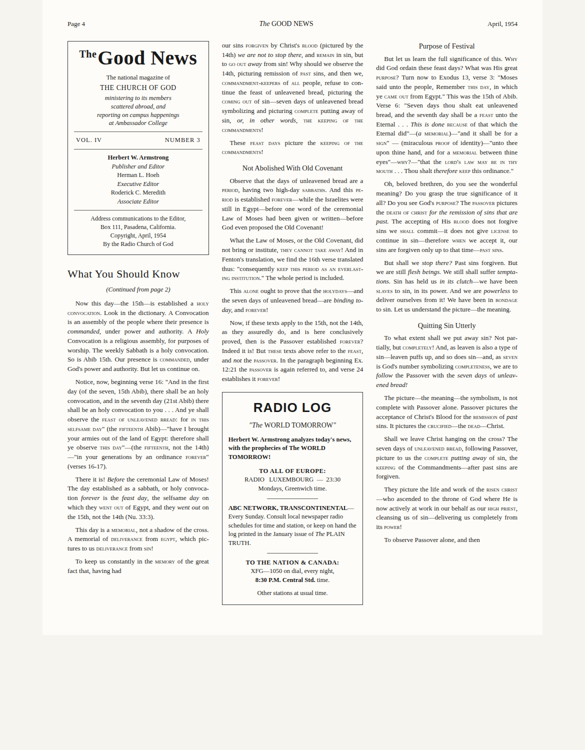Page 4
The GOOD NEWS
April, 1954
The Good News
The national magazine of
THE CHURCH OF GOD
ministering to its members
scattered abroad, and
reporting on campus happenings
at Ambassador College
VOL. IV NUMBER 3
Herbert W. Armstrong
Publisher and Editor
Herman L. Hoeh
Executive Editor
Roderick C. Meredith
Associate Editor
Address communications to the Editor,
Box 111, Pasadena, California.
Copyright, April, 1954
By the Radio Church of God
What You Should Know
(Continued from page 2)
Now this day—the 15th—is established a holy convocation. Look in the dictionary. A Convocation is an assembly of the people where their presence is commanded, under power and authority. A Holy Convocation is a religious assembly, for purposes of worship. The weekly Sabbath is a holy convocation. So is Abib 15th. Our presence is commanded, under God's power and authority. But let us continue on.
Notice, now, beginning verse 16: "And in the first day (of the seven, 15th Abib), there shall be an holy convocation, and in the seventh day (21st Abib) there shall be an holy convocation to you . . . And ye shall observe the feast of unleavened bread: for in this selfsame day" (the fifteenth Abib)—"have I brought your armies out of the land of Egypt: therefore shall ye observe this day"—(the fifteenth, not the 14th)—"in your generations by an ordinance forever" (verses 16-17).
There it is! Before the ceremonial Law of Moses! The day established as a sabbath, or holy convocation forever is the feast day, the selfsame day on which they went out of Egypt, and they went out on the 15th, not the 14th (Nu. 33:3).
This day is a memorial, not a shadow of the cross. A memorial of deliverance from egypt, which pictures to us deliverance from sin!
To keep us constantly in the memory of the great fact that, having had
our sins forgiven by Christ's blood (pictured by the 14th) we are not to stop there, and remain in sin, but to go out away from sin! Why should we observe the 14th, picturing remission of past sins, and then we, commandment-keepers of all people, refuse to continue the feast of unleavened bread, picturing the coming out of sin—seven days of unleavened bread symbolizing and picturing complete putting away of sin, or, in other words, the keeping of the commandments!
These feast days picture the keeping of the commandments!
Not Abolished With Old Covenant
Observe that the days of unleavened bread are a period, having two high-day sabbaths. And this period is established forever—while the Israelites were still in Egypt—before one word of the ceremonial Law of Moses had been given or written—before God even proposed the Old Covenant!
What the Law of Moses, or the Old Covenant, did not bring or institute, they cannot take away! And in Fenton's translation, we find the 16th verse translated thus: "consequently keep this period as an everlasting institution." The whole period is included.
This alone ought to prove that the holydays—and the seven days of unleavened bread—are binding today, and forever!
Now, if these texts apply to the 15th, not the 14th, as they assuredly do, and is here conclusively proved, then is the Passover established forever? Indeed it is! But these texts above refer to the feast, and not the passover. In the paragraph beginning Ex. 12:21 the passover is again referred to, and verse 24 establishes it forever!
RADIO LOG
"The WORLD TOMORROW"
Herbert W. Armstrong analyzes today's news, with the prophecies of The WORLD TOMORROW!
TO ALL OF EUROPE:
RADIO LUXEMBOURG — 23:30
Mondays, Greenwich time.
ABC NETWORK, TRANSCONTINENTAL—Every Sunday. Consult local newspaper radio schedules for time and station, or keep on hand the log printed in the January issue of The PLAIN TRUTH.
TO THE NATION & CANADA:
XFG—1050 on dial, every night,
8:30 P.M. Central Std. time.
Other stations at usual time.
Purpose of Festival
But let us learn the full significance of this. Why did God ordain these feast days? What was His great purpose? Turn now to Exodus 13, verse 3: "Moses said unto the people, Remember this day, in which ye came out from Egypt." This was the 15th of Abib. Verse 6: "Seven days thou shalt eat unleavened bread, and the seventh day shall be a feast unto the Eternal . . . This is done because of that which the Eternal did"—(a memorial)—"and it shall be for a sign" — (miraculous proof of identity)—"unto thee upon thine hand, and for a memorial between thine eyes"—why?—"that the lord's law may be in thy mouth . . . Thou shalt therefore keep this ordinance."
Oh, beloved brethren, do you see the wonderful meaning? Do you grasp the true significance of it all? Do you see God's purpose? The passover pictures the death of christ for the remission of sins that are past. The accepting of His blood does not forgive sins we shall commit—it does not give license to continue in sin—therefore when we accept it, our sins are forgiven only up to that time—past sins.
But shall we stop there? Past sins forgiven. But we are still flesh beings. We still shall suffer temptations. Sin has held us in its clutch—we have been slaves to sin, in its power. And we are powerless to deliver ourselves from it! We have been in bondage to sin. Let us understand the picture—the meaning.
Quitting Sin Utterly
To what extent shall we put away sin? Not partially, but completely! And, as leaven is also a type of sin—leaven puffs up, and so does sin—and, as seven is God's number symbolizing completeness, we are to follow the Passover with the seven days of unleavened bread!
The picture—the meaning—the symbolism, is not complete with Passover alone. Passover pictures the acceptance of Christ's Blood for the remission of past sins. It pictures the crucified—the dead—Christ.
Shall we leave Christ hanging on the cross? The seven days of unleavened bread, following Passover, picture to us the complete putting away of sin, the keeping of the Commandments—after past sins are forgiven.
They picture the life and work of the risen christ—who ascended to the throne of God where He is now actively at work in our behalf as our high priest, cleansing us of sin—delivering us completely from its power!
To observe Passover alone, and then